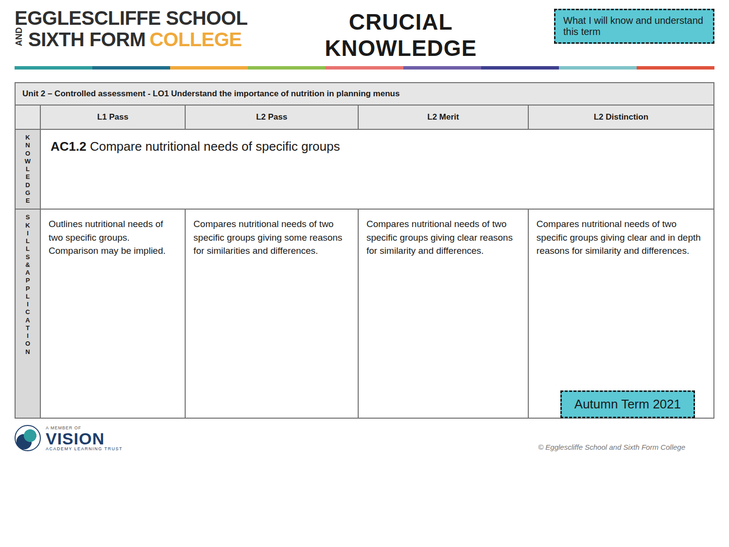EGGLESCLIFFE SCHOOL
AND SIXTH FORM COLLEGE
CRUCIAL
KNOWLEDGE
What I will know and understand this term
Unit 2 – Controlled assessment - LO1 Understand the importance of nutrition in planning menus
| | L1 Pass | L2 Pass | L2 Merit | L2 Distinction |
| --- | --- | --- | --- | --- |
| K N O W L E D G E | AC1.2 Compare nutritional needs of specific groups |
| S K I L L S & A P P L I C A T I O N | Outlines nutritional needs of two specific groups. Comparison may be implied. | Compares nutritional needs of two specific groups giving some reasons for similarities and differences. | Compares nutritional needs of two specific groups giving clear reasons for similarity and differences. | Compares nutritional needs of two specific groups giving clear and in depth reasons for similarity and differences. |
Autumn Term 2021
A member of
VISION
Academy Learning Trust
© Egglescliffe School and Sixth Form College